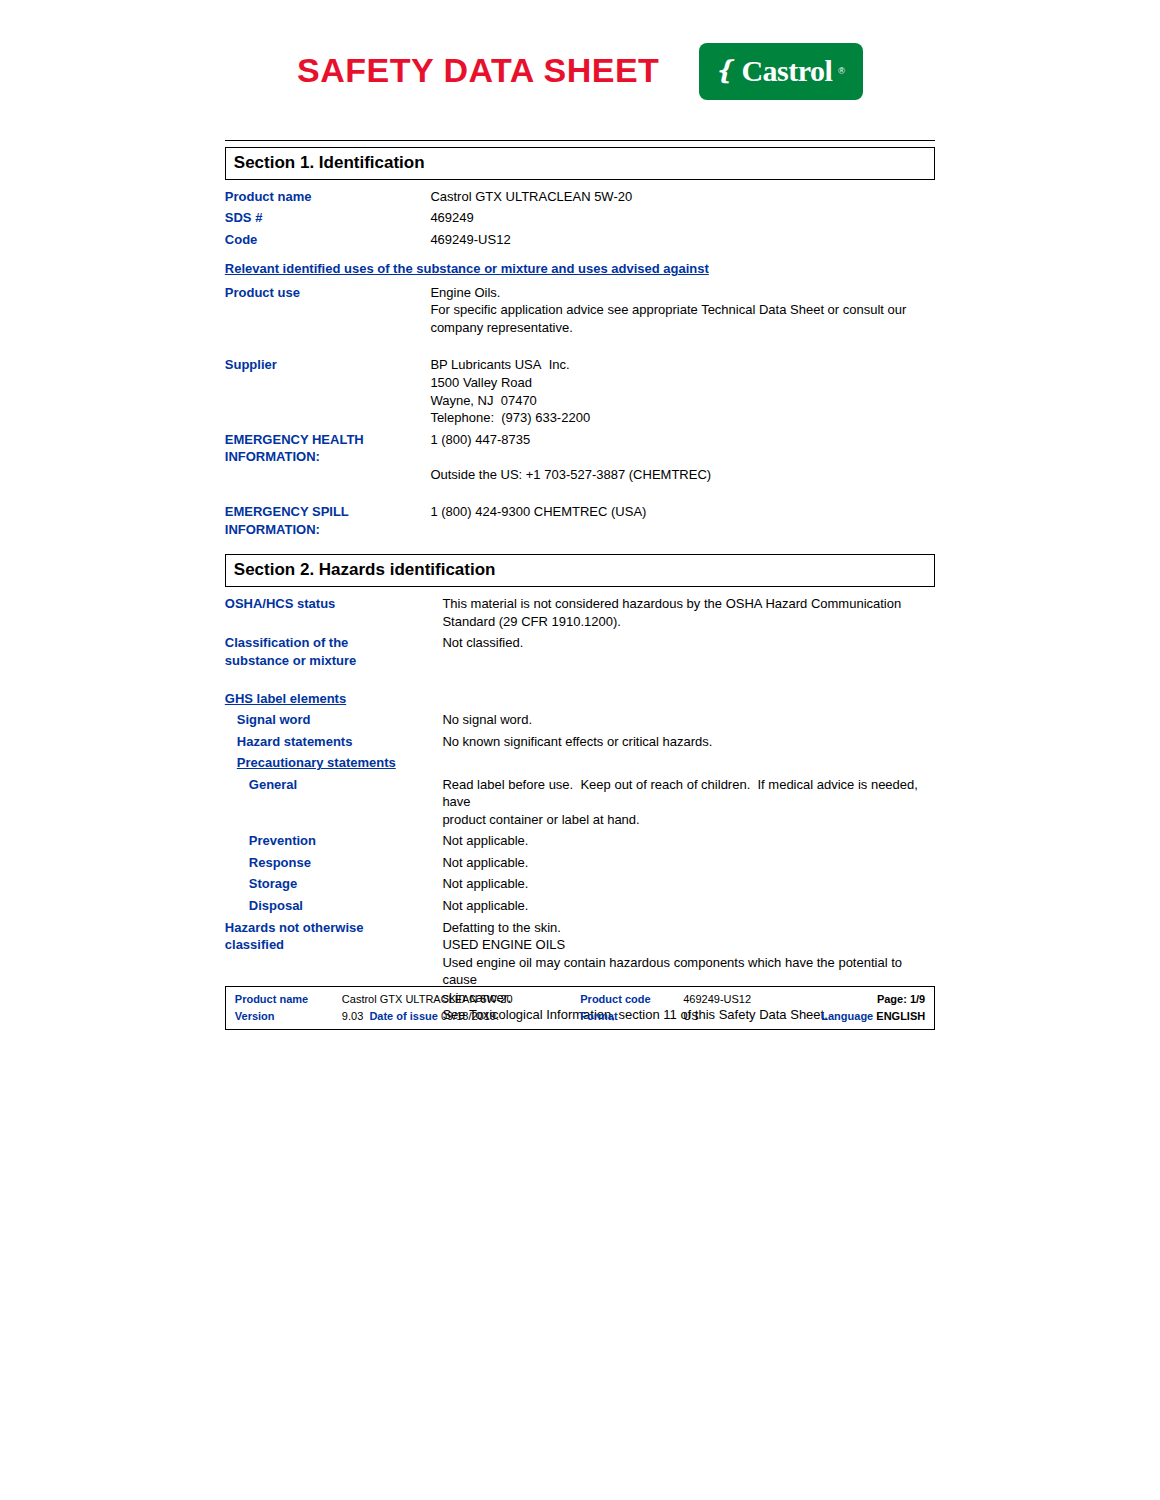SAFETY DATA SHEET
❴ Castrol®
Section 1. Identification
| Product name | Castrol GTX ULTRACLEAN 5W-20 |
| SDS # | 469249 |
| Code | 469249-US12 |
Relevant identified uses of the substance or mixture and uses advised against
| Product use | Engine Oils. For specific application advice see appropriate Technical Data Sheet or consult our company representative. |
| Supplier | BP Lubricants USA Inc. 1500 Valley Road Wayne, NJ 07470 Telephone: (973) 633-2200 |
| EMERGENCY HEALTH INFORMATION: | 1 (800) 447-8735 Outside the US: +1 703-527-3887 (CHEMTREC) |
| EMERGENCY SPILL INFORMATION: | 1 (800) 424-9300 CHEMTREC (USA) |
Section 2. Hazards identification
| OSHA/HCS status | This material is not considered hazardous by the OSHA Hazard Communication Standard (29 CFR 1910.1200). |
| Classification of the substance or mixture | Not classified. |
| GHS label elements | |
| Signal word | No signal word. |
| Hazard statements | No known significant effects or critical hazards. |
| Precautionary statements | |
| General | Read label before use. Keep out of reach of children. If medical advice is needed, have product container or label at hand. |
| Prevention | Not applicable. |
| Response | Not applicable. |
| Storage | Not applicable. |
| Disposal | Not applicable. |
| Hazards not otherwise classified | Defatting to the skin. USED ENGINE OILS Used engine oil may contain hazardous components which have the potential to cause skin cancer. See Toxicological Information, section 11 of this Safety Data Sheet. |
| Product name | Castrol GTX ULTRACLEAN 5W-20 | Product code | 469249-US12 | Page: 1/9 |
| Version | 9.03 Date of issue 09/18/2019. | Format | US | Language ENGLISH |